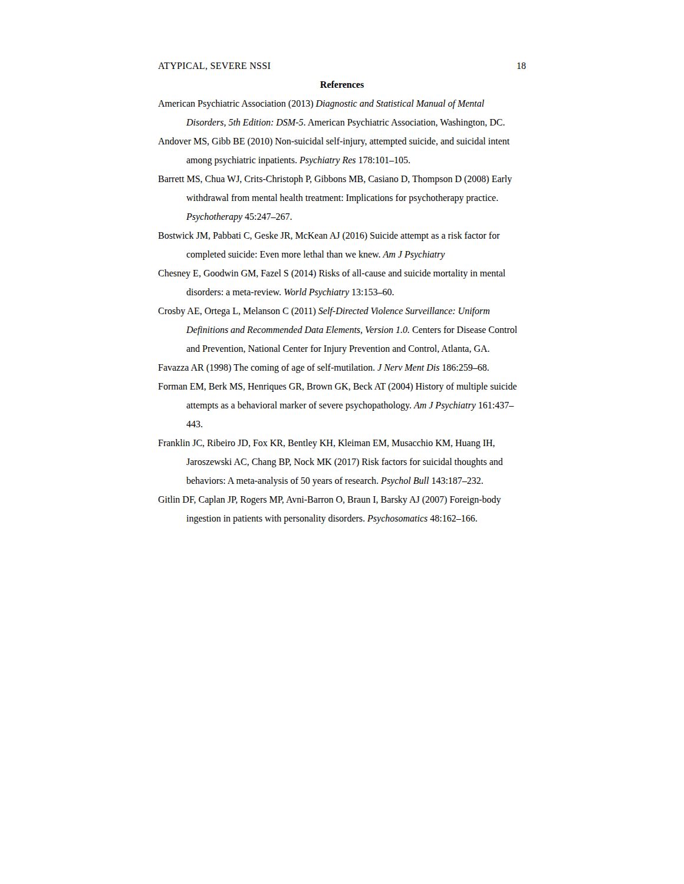Atypical, Severe NSSI 18
References
American Psychiatric Association (2013) Diagnostic and Statistical Manual of Mental Disorders, 5th Edition: DSM-5. American Psychiatric Association, Washington, DC.
Andover MS, Gibb BE (2010) Non-suicidal self-injury, attempted suicide, and suicidal intent among psychiatric inpatients. Psychiatry Res 178:101–105.
Barrett MS, Chua WJ, Crits-Christoph P, Gibbons MB, Casiano D, Thompson D (2008) Early withdrawal from mental health treatment: Implications for psychotherapy practice. Psychotherapy 45:247–267.
Bostwick JM, Pabbati C, Geske JR, McKean AJ (2016) Suicide attempt as a risk factor for completed suicide: Even more lethal than we knew. Am J Psychiatry
Chesney E, Goodwin GM, Fazel S (2014) Risks of all-cause and suicide mortality in mental disorders: a meta-review. World Psychiatry 13:153–60.
Crosby AE, Ortega L, Melanson C (2011) Self-Directed Violence Surveillance: Uniform Definitions and Recommended Data Elements, Version 1.0. Centers for Disease Control and Prevention, National Center for Injury Prevention and Control, Atlanta, GA.
Favazza AR (1998) The coming of age of self-mutilation. J Nerv Ment Dis 186:259–68.
Forman EM, Berk MS, Henriques GR, Brown GK, Beck AT (2004) History of multiple suicide attempts as a behavioral marker of severe psychopathology. Am J Psychiatry 161:437–443.
Franklin JC, Ribeiro JD, Fox KR, Bentley KH, Kleiman EM, Musacchio KM, Huang IH, Jaroszewski AC, Chang BP, Nock MK (2017) Risk factors for suicidal thoughts and behaviors: A meta-analysis of 50 years of research. Psychol Bull 143:187–232.
Gitlin DF, Caplan JP, Rogers MP, Avni-Barron O, Braun I, Barsky AJ (2007) Foreign-body ingestion in patients with personality disorders. Psychosomatics 48:162–166.